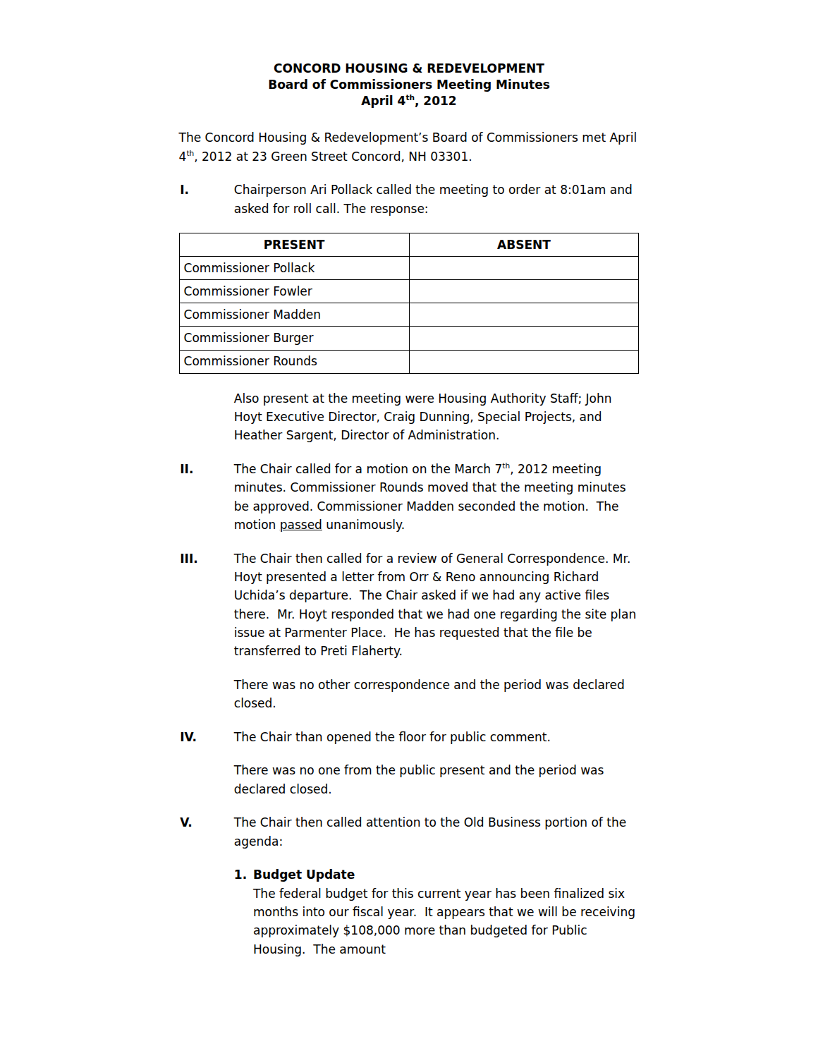CONCORD HOUSING & REDEVELOPMENT Board of Commissioners Meeting Minutes April 4th, 2012
The Concord Housing & Redevelopment’s Board of Commissioners met April 4th, 2012 at 23 Green Street Concord, NH 03301.
I.
Chairperson Ari Pollack called the meeting to order at 8:01am and asked for roll call. The response:
| PRESENT | ABSENT |
| --- | --- |
| Commissioner Pollack | |
| Commissioner Fowler | |
| Commissioner Madden | |
| Commissioner Burger | |
| Commissioner Rounds | |
Also present at the meeting were Housing Authority Staff; John Hoyt Executive Director, Craig Dunning, Special Projects, and Heather Sargent, Director of Administration.
II.
The Chair called for a motion on the March 7th, 2012 meeting minutes. Commissioner Rounds moved that the meeting minutes be approved. Commissioner Madden seconded the motion. The motion passed unanimously.
III.
The Chair then called for a review of General Correspondence. Mr. Hoyt presented a letter from Orr & Reno announcing Richard Uchida’s departure. The Chair asked if we had any active files there. Mr. Hoyt responded that we had one regarding the site plan issue at Parmenter Place. He has requested that the file be transferred to Preti Flaherty.
There was no other correspondence and the period was declared closed.
IV.
The Chair than opened the floor for public comment.
There was no one from the public present and the period was declared closed.
V.
The Chair then called attention to the Old Business portion of the agenda:
Budget Update The federal budget for this current year has been finalized six months into our fiscal year. It appears that we will be receiving approximately $108,000 more than budgeted for Public Housing. The amount